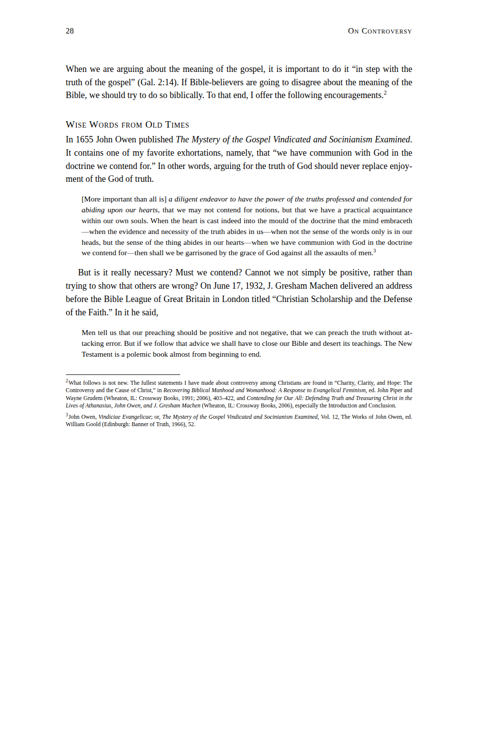28 On Controversy
When we are arguing about the meaning of the gospel, it is important to do it “in step with the truth of the gospel” (Gal. 2:14). If Bible-believers are going to disagree about the meaning of the Bible, we should try to do so biblically. To that end, I offer the following encouragements.2
Wise Words from Old Times
In 1655 John Owen published The Mystery of the Gospel Vindicated and Socinianism Examined. It contains one of my favorite exhortations, namely, that “we have communion with God in the doctrine we contend for.” In other words, arguing for the truth of God should never replace enjoyment of the God of truth.
[More important than all is] a diligent endeavor to have the power of the truths professed and contended for abiding upon our hearts, that we may not contend for notions, but that we have a practical acquaintance within our own souls. When the heart is cast indeed into the mould of the doctrine that the mind embraceth—when the evidence and necessity of the truth abides in us—when not the sense of the words only is in our heads, but the sense of the thing abides in our hearts—when we have communion with God in the doctrine we contend for—then shall we be garrisoned by the grace of God against all the assaults of men.3
But is it really necessary? Must we contend? Cannot we not simply be positive, rather than trying to show that others are wrong? On June 17, 1932, J. Gresham Machen delivered an address before the Bible League of Great Britain in London titled “Christian Scholarship and the Defense of the Faith.” In it he said,
Men tell us that our preaching should be positive and not negative, that we can preach the truth without attacking error. But if we follow that advice we shall have to close our Bible and desert its teachings. The New Testament is a polemic book almost from beginning to end.
2 What follows is not new. The fullest statements I have made about controversy among Christians are found in “Charity, Clarity, and Hope: The Controversy and the Cause of Christ,” in Recovering Biblical Manhood and Womanhood: A Response to Evangelical Feminism, ed. John Piper and Wayne Grudem (Wheaton, IL: Crossway Books, 1991; 2006), 403–422, and Contending for Our All: Defending Truth and Treasuring Christ in the Lives of Athanasius, John Owen, and J. Gresham Machen (Wheaton, IL: Crossway Books, 2006), especially the Introduction and Conclusion.
3 John Owen, Vindiciae Evangelicae; or, The Mystery of the Gospel Vindicated and Socinianism Examined, Vol. 12, The Works of John Owen, ed. William Goold (Edinburgh: Banner of Truth, 1966), 52.